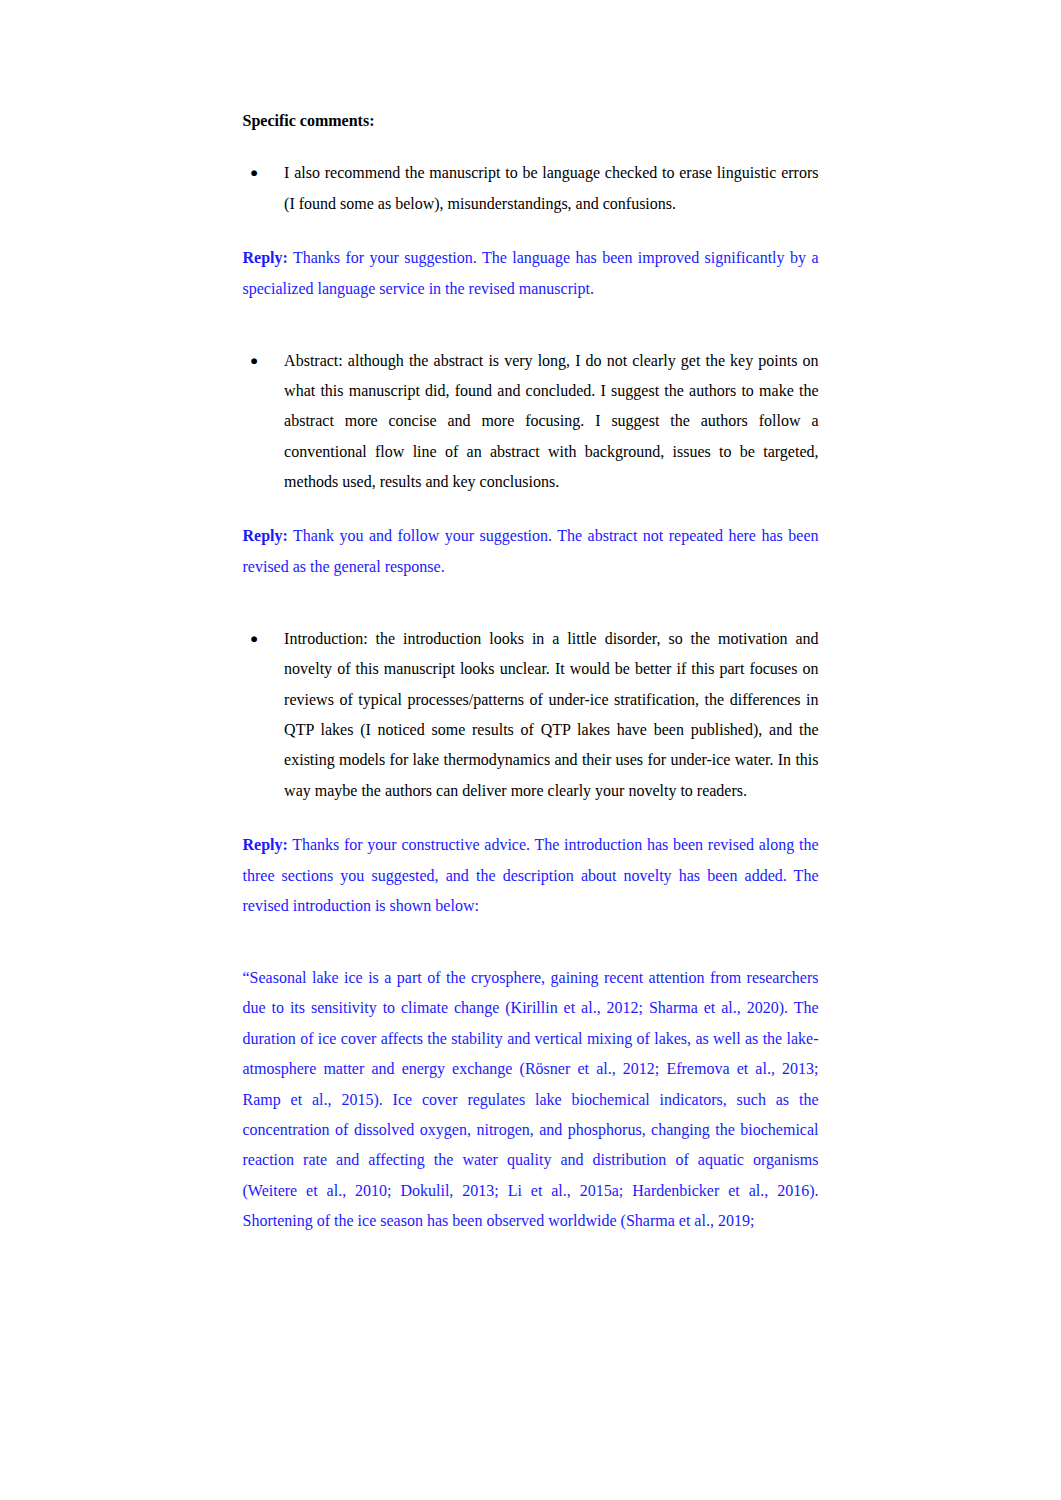Specific comments:
I also recommend the manuscript to be language checked to erase linguistic errors (I found some as below), misunderstandings, and confusions.
Reply: Thanks for your suggestion. The language has been improved significantly by a specialized language service in the revised manuscript.
Abstract: although the abstract is very long, I do not clearly get the key points on what this manuscript did, found and concluded. I suggest the authors to make the abstract more concise and more focusing. I suggest the authors follow a conventional flow line of an abstract with background, issues to be targeted, methods used, results and key conclusions.
Reply: Thank you and follow your suggestion. The abstract not repeated here has been revised as the general response.
Introduction: the introduction looks in a little disorder, so the motivation and novelty of this manuscript looks unclear. It would be better if this part focuses on reviews of typical processes/patterns of under-ice stratification, the differences in QTP lakes (I noticed some results of QTP lakes have been published), and the existing models for lake thermodynamics and their uses for under-ice water. In this way maybe the authors can deliver more clearly your novelty to readers.
Reply: Thanks for your constructive advice. The introduction has been revised along the three sections you suggested, and the description about novelty has been added. The revised introduction is shown below:
“Seasonal lake ice is a part of the cryosphere, gaining recent attention from researchers due to its sensitivity to climate change (Kirillin et al., 2012; Sharma et al., 2020). The duration of ice cover affects the stability and vertical mixing of lakes, as well as the lake-atmosphere matter and energy exchange (Rösner et al., 2012; Efremova et al., 2013; Ramp et al., 2015). Ice cover regulates lake biochemical indicators, such as the concentration of dissolved oxygen, nitrogen, and phosphorus, changing the biochemical reaction rate and affecting the water quality and distribution of aquatic organisms (Weitere et al., 2010; Dokulil, 2013; Li et al., 2015a; Hardenbicker et al., 2016). Shortening of the ice season has been observed worldwide (Sharma et al., 2019;